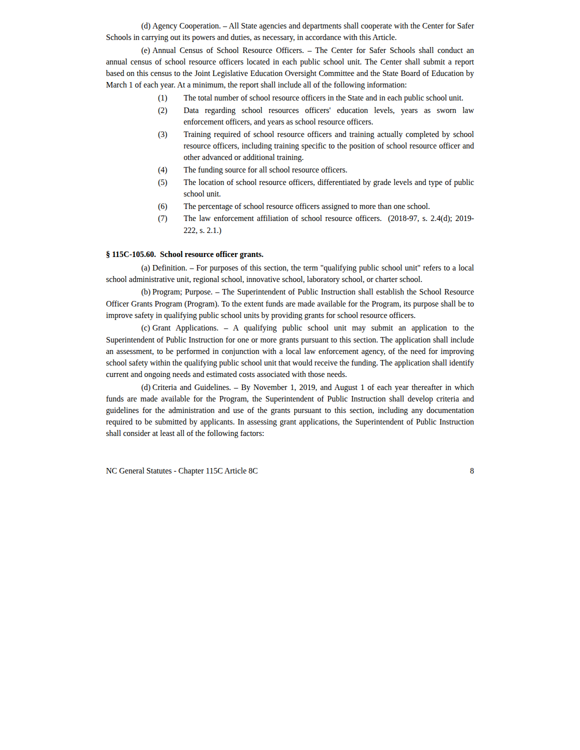(d) Agency Cooperation. – All State agencies and departments shall cooperate with the Center for Safer Schools in carrying out its powers and duties, as necessary, in accordance with this Article.
(e) Annual Census of School Resource Officers. – The Center for Safer Schools shall conduct an annual census of school resource officers located in each public school unit. The Center shall submit a report based on this census to the Joint Legislative Education Oversight Committee and the State Board of Education by March 1 of each year. At a minimum, the report shall include all of the following information:
(1) The total number of school resource officers in the State and in each public school unit.
(2) Data regarding school resources officers' education levels, years as sworn law enforcement officers, and years as school resource officers.
(3) Training required of school resource officers and training actually completed by school resource officers, including training specific to the position of school resource officer and other advanced or additional training.
(4) The funding source for all school resource officers.
(5) The location of school resource officers, differentiated by grade levels and type of public school unit.
(6) The percentage of school resource officers assigned to more than one school.
(7) The law enforcement affiliation of school resource officers. (2018-97, s. 2.4(d); 2019-222, s. 2.1.)
§ 115C-105.60. School resource officer grants.
(a) Definition. – For purposes of this section, the term "qualifying public school unit" refers to a local school administrative unit, regional school, innovative school, laboratory school, or charter school.
(b) Program; Purpose. – The Superintendent of Public Instruction shall establish the School Resource Officer Grants Program (Program). To the extent funds are made available for the Program, its purpose shall be to improve safety in qualifying public school units by providing grants for school resource officers.
(c) Grant Applications. – A qualifying public school unit may submit an application to the Superintendent of Public Instruction for one or more grants pursuant to this section. The application shall include an assessment, to be performed in conjunction with a local law enforcement agency, of the need for improving school safety within the qualifying public school unit that would receive the funding. The application shall identify current and ongoing needs and estimated costs associated with those needs.
(d) Criteria and Guidelines. – By November 1, 2019, and August 1 of each year thereafter in which funds are made available for the Program, the Superintendent of Public Instruction shall develop criteria and guidelines for the administration and use of the grants pursuant to this section, including any documentation required to be submitted by applicants. In assessing grant applications, the Superintendent of Public Instruction shall consider at least all of the following factors:
NC General Statutes - Chapter 115C Article 8C
8